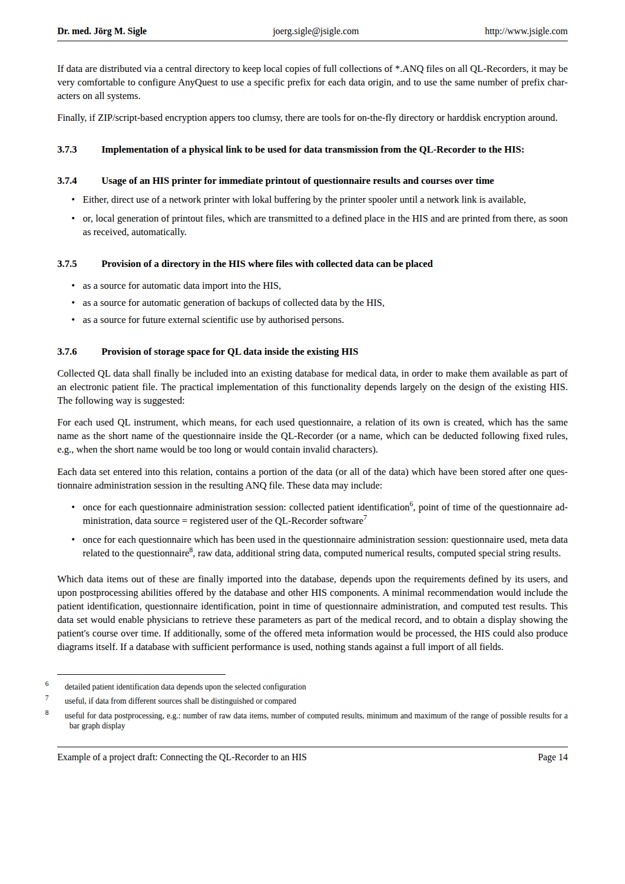Dr. med. Jörg M. Sigle joerg.sigle@jsigle.com http://www.jsigle.com
If data are distributed via a central directory to keep local copies of full collections of *.ANQ files on all QL-Recorders, it may be very comfortable to configure AnyQuest to use a specific prefix for each data origin, and to use the same number of prefix characters on all systems.
Finally, if ZIP/script-based encryption appers too clumsy, there are tools for on-the-fly directory or harddisk encryption around.
3.7.3 Implementation of a physical link to be used for data transmission from the QL-Recorder to the HIS:
3.7.4 Usage of an HIS printer for immediate printout of questionnaire results and courses over time
Either, direct use of a network printer with lokal buffering by the printer spooler until a network link is available,
or, local generation of printout files, which are transmitted to a defined place in the HIS and are printed from there, as soon as received, automatically.
3.7.5 Provision of a directory in the HIS where files with collected data can be placed
as a source for automatic data import into the HIS,
as a source for automatic generation of backups of collected data by the HIS,
as a source for future external scientific use by authorised persons.
3.7.6 Provision of storage space for QL data inside the existing HIS
Collected QL data shall finally be included into an existing database for medical data, in order to make them available as part of an electronic patient file. The practical implementation of this functionality depends largely on the design of the existing HIS. The following way is suggested:
For each used QL instrument, which means, for each used questionnaire, a relation of its own is created, which has the same name as the short name of the questionnaire inside the QL-Recorder (or a name, which can be deducted following fixed rules, e.g., when the short name would be too long or would contain invalid characters).
Each data set entered into this relation, contains a portion of the data (or all of the data) which have been stored after one questionnaire administration session in the resulting ANQ file. These data may include:
once for each questionnaire administration session: collected patient identification6, point of time of the questionnaire administration, data source = registered user of the QL-Recorder software7
once for each questionnaire which has been used in the questionnaire administration session: questionnaire used, meta data related to the questionnaire8, raw data, additional string data, computed numerical results, computed special string results.
Which data items out of these are finally imported into the database, depends upon the requirements defined by its users, and upon postprocessing abilities offered by the database and other HIS components. A minimal recommendation would include the patient identification, questionnaire identification, point in time of questionnaire administration, and computed test results. This data set would enable physicians to retrieve these parameters as part of the medical record, and to obtain a display showing the patient's course over time. If additionally, some of the offered meta information would be processed, the HIS could also produce diagrams itself. If a database with sufficient performance is used, nothing stands against a full import of all fields.
6detailed patient identification data depends upon the selected configuration
7useful, if data from different sources shall be distinguished or compared
8useful for data postprocessing, e.g.: number of raw data items, number of computed results, minimum and maximum of the range of possible results for a bar graph display
Example of a project draft: Connecting the QL-Recorder to an HIS Page 14